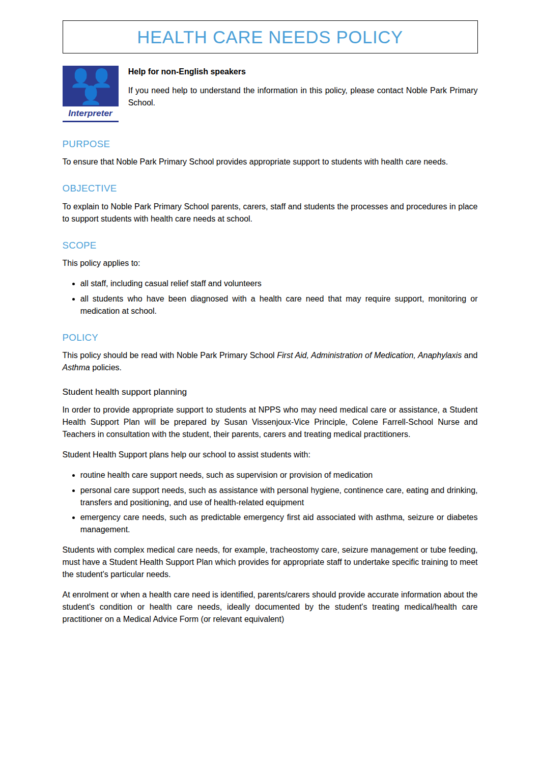HEALTH CARE NEEDS POLICY
👤👤👤
Interpreter
Help for non-English speakers
If you need help to understand the information in this policy, please contact Noble Park Primary School.
PURPOSE
To ensure that Noble Park Primary School provides appropriate support to students with health care needs.
OBJECTIVE
To explain to Noble Park Primary School parents, carers, staff and students the processes and procedures in place to support students with health care needs at school.
SCOPE
This policy applies to:
all staff, including casual relief staff and volunteers
all students who have been diagnosed with a health care need that may require support, monitoring or medication at school.
POLICY
This policy should be read with Noble Park Primary School First Aid, Administration of Medication, Anaphylaxis and Asthma policies.
Student health support planning
In order to provide appropriate support to students at NPPS who may need medical care or assistance, a Student Health Support Plan will be prepared by Susan Vissenjoux-Vice Principle, Colene Farrell-School Nurse and Teachers in consultation with the student, their parents, carers and treating medical practitioners.
Student Health Support plans help our school to assist students with:
routine health care support needs, such as supervision or provision of medication
personal care support needs, such as assistance with personal hygiene, continence care, eating and drinking, transfers and positioning, and use of health-related equipment
emergency care needs, such as predictable emergency first aid associated with asthma, seizure or diabetes management.
Students with complex medical care needs, for example, tracheostomy care, seizure management or tube feeding, must have a Student Health Support Plan which provides for appropriate staff to undertake specific training to meet the student's particular needs.
At enrolment or when a health care need is identified, parents/carers should provide accurate information about the student's condition or health care needs, ideally documented by the student's treating medical/health care practitioner on a Medical Advice Form (or relevant equivalent)